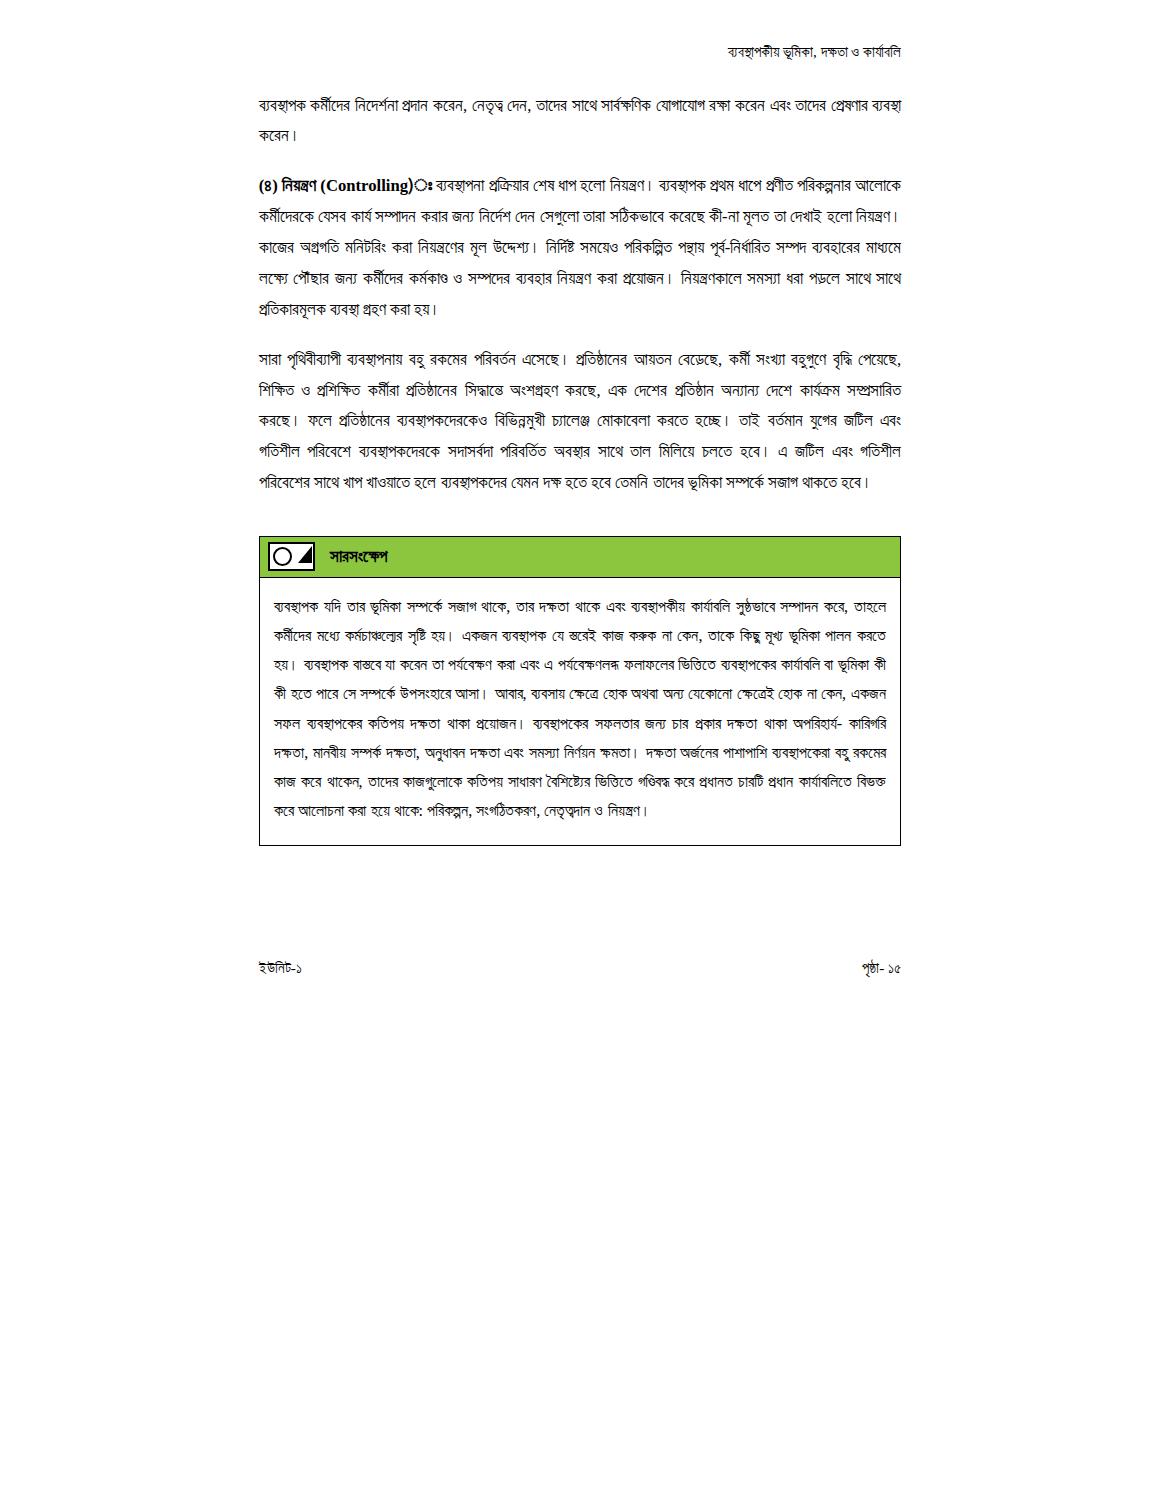ব্যবস্থাপকীয় ভূমিকা, দক্ষতা ও কার্যাবলি
ব্যবস্থাপক কর্মীদের নিদের্শনা প্রদান করেন, নেতৃত্ব দেন, তাদের সাথে সার্বক্ষণিক যোগাযোগ রক্ষা করেন এবং তাদের প্রেষণার ব্যবস্থা করেন।
(৪) নিয়ন্ত্রণ (Controlling)ঃ ব্যবস্থাপনা প্রক্রিয়ার শেষ ধাপ হলো নিয়ন্ত্রণ। ব্যবস্থাপক প্রথম ধাপে প্রণীত পরিকল্পনার আলোকে কর্মীদেরকে যেসব কার্য সম্পাদন করার জন্য নির্দেশ দেন সেগুলো তারা সঠিকভাবে করেছে কী-না মূলত তা দেখাই হলো নিয়ন্ত্রণ। কাজের অগ্রগতি মনিটরিং করা নিয়ন্ত্রণের মূল উদ্দেশ্য। নির্দিষ্ট সময়েও পরিকল্পিত পন্থায় পূর্ব-নির্ধারিত সম্পদ ব্যবহারের মাধ্যমে লক্ষ্যে পৌঁছার জন্য কর্মীদের কর্মকাণ্ড ও সম্পদের ব্যবহার নিয়ন্ত্রণ করা প্রয়োজন। নিয়ন্ত্রণকালে সমস্যা ধরা পড়লে সাথে সাথে প্রতিকারমূলক ব্যবস্থা গ্রহণ করা হয়।
সারা পৃথিবীব্যাপী ব্যবস্থাপনায় বহু রকমের পরিবর্তন এসেছে। প্রতিষ্ঠানের আয়তন বেড়েছে, কর্মী সংখ্যা বহুগুণে বৃদ্ধি পেয়েছে, শিক্ষিত ও প্রশিক্ষিত কর্মীরা প্রতিষ্ঠানের সিদ্ধান্তে অংশগ্রহণ করছে, এক দেশের প্রতিষ্ঠান অন্যান্য দেশে কার্যক্রম সম্প্রসারিত করছে। ফলে প্রতিষ্ঠানের ব্যবস্থাপকদেরকেও বিভিন্নমুখী চ্যালেঞ্জ মোকাবেলা করতে হচ্ছে। তাই বর্তমান যুগের জটিল এবং গতিশীল পরিবেশে ব্যবস্থাপকদেরকে সদাসর্বদা পরিবর্তিত অবস্থার সাথে তাল মিলিয়ে চলতে হবে। এ জটিল এবং গতিশীল পরিবেশের সাথে খাপ খাওয়াতে হলে ব্যবস্থাপকদের যেমন দক্ষ হতে হবে তেমনি তাদের ভূমিকা সম্পর্কে সজাগ থাকতে হবে।
সারসংক্ষেপ
ব্যবস্থাপক যদি তার ভূমিকা সম্পর্কে সজাগ থাকে, তার দক্ষতা থাকে এবং ব্যবস্থাপকীয় কার্যাবলি সুষ্ঠভাবে সম্পাদন করে, তাহলে কর্মীদের মধ্যে কর্মচাঞ্চল্যের সৃষ্টি হয়। একজন ব্যবস্থাপক যে স্তরেই কাজ করুক না কেন, তাকে কিছু মূখ্য ভূমিকা পালন করতে হয়। ব্যবস্থাপক বাস্তবে যা করেন তা পর্যবেক্ষণ করা এবং এ পর্যবেক্ষণলব্ধ ফলাফলের ভিত্তিতে ব্যবস্থাপকের কার্যাবলি বা ভূমিকা কী কী হতে পারে সে সম্পর্কে উপসংহারে আসা। আবার, ব্যবসায় ক্ষেত্রে হোক অথবা অন্য যেকোনো ক্ষেত্রেই হোক না কেন, একজন সফল ব্যবস্থাপকের কতিপয় দক্ষতা থাকা প্রয়োজন। ব্যবস্থাপকের সফলতার জন্য চার প্রকার দক্ষতা থাকা অপরিহার্য- কারিগরি দক্ষতা, মানবীয় সম্পর্ক দক্ষতা, অনুধাবন দক্ষতা এবং সমস্যা নির্ণয়ন ক্ষমতা। দক্ষতা অর্জনের পাশাপাশি ব্যবস্থাপকেরা বহু রকমের কাজ করে থাকেন, তাদের কাজগুলোকে কতিপয় সাধারণ বৈশিষ্ট্যের ভিত্তিতে গণ্ডিবদ্ধ করে প্রধানত চারটি প্রধান কার্যাবলিতে বিভক্ত করে আলোচনা করা হয়ে থাকে: পরিকল্পন, সংগঠিতকরণ, নেতৃত্বদান ও নিয়ন্ত্রণ।
ইউনিট-১ পৃষ্ঠা- ১৫